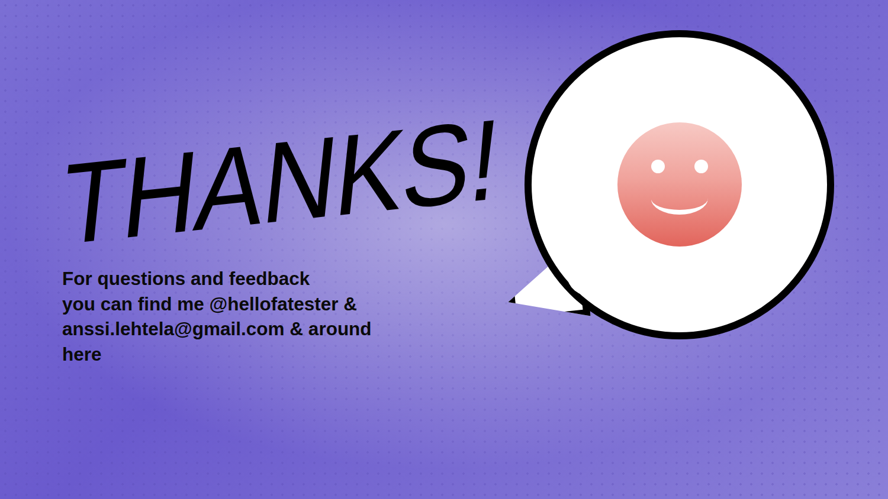Thanks!
For questions and feedback
you can find me @hellofatester &
anssi.lehtela@gmail.com & around here